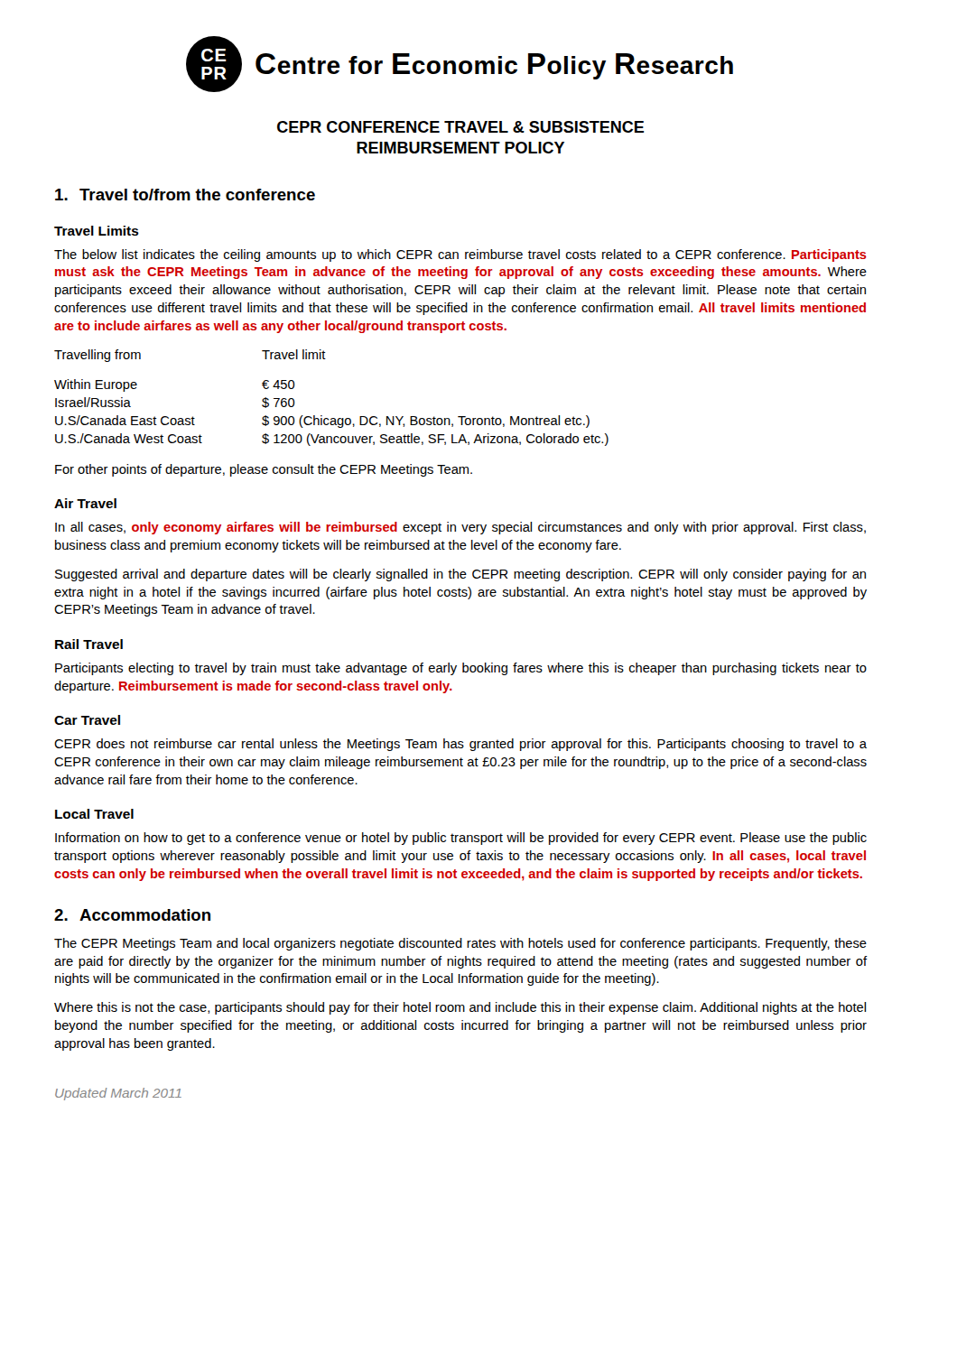CE PR
Centre for Economic Policy Research
CEPR CONFERENCE TRAVEL & SUBSISTENCE
REIMBURSEMENT POLICY
1. Travel to/from the conference
Travel Limits
The below list indicates the ceiling amounts up to which CEPR can reimburse travel costs related to a CEPR conference. Participants must ask the CEPR Meetings Team in advance of the meeting for approval of any costs exceeding these amounts. Where participants exceed their allowance without authorisation, CEPR will cap their claim at the relevant limit. Please note that certain conferences use different travel limits and that these will be specified in the conference confirmation email. All travel limits mentioned are to include airfares as well as any other local/ground transport costs.
| Travelling from | Travel limit |
| Within Europe | € 450 |
| Israel/Russia | $ 760 |
| U.S/Canada East Coast | $ 900 (Chicago, DC, NY, Boston, Toronto, Montreal etc.) |
| U.S./Canada West Coast | $ 1200 (Vancouver, Seattle, SF, LA, Arizona, Colorado etc.) |
For other points of departure, please consult the CEPR Meetings Team.
Air Travel
In all cases, only economy airfares will be reimbursed except in very special circumstances and only with prior approval. First class, business class and premium economy tickets will be reimbursed at the level of the economy fare.
Suggested arrival and departure dates will be clearly signalled in the CEPR meeting description. CEPR will only consider paying for an extra night in a hotel if the savings incurred (airfare plus hotel costs) are substantial. An extra night’s hotel stay must be approved by CEPR’s Meetings Team in advance of travel.
Rail Travel
Participants electing to travel by train must take advantage of early booking fares where this is cheaper than purchasing tickets near to departure. Reimbursement is made for second-class travel only.
Car Travel
CEPR does not reimburse car rental unless the Meetings Team has granted prior approval for this. Participants choosing to travel to a CEPR conference in their own car may claim mileage reimbursement at £0.23 per mile for the roundtrip, up to the price of a second-class advance rail fare from their home to the conference.
Local Travel
Information on how to get to a conference venue or hotel by public transport will be provided for every CEPR event. Please use the public transport options wherever reasonably possible and limit your use of taxis to the necessary occasions only. In all cases, local travel costs can only be reimbursed when the overall travel limit is not exceeded, and the claim is supported by receipts and/or tickets.
2. Accommodation
The CEPR Meetings Team and local organizers negotiate discounted rates with hotels used for conference participants. Frequently, these are paid for directly by the organizer for the minimum number of nights required to attend the meeting (rates and suggested number of nights will be communicated in the confirmation email or in the Local Information guide for the meeting).
Where this is not the case, participants should pay for their hotel room and include this in their expense claim. Additional nights at the hotel beyond the number specified for the meeting, or additional costs incurred for bringing a partner will not be reimbursed unless prior approval has been granted.
Updated March 2011